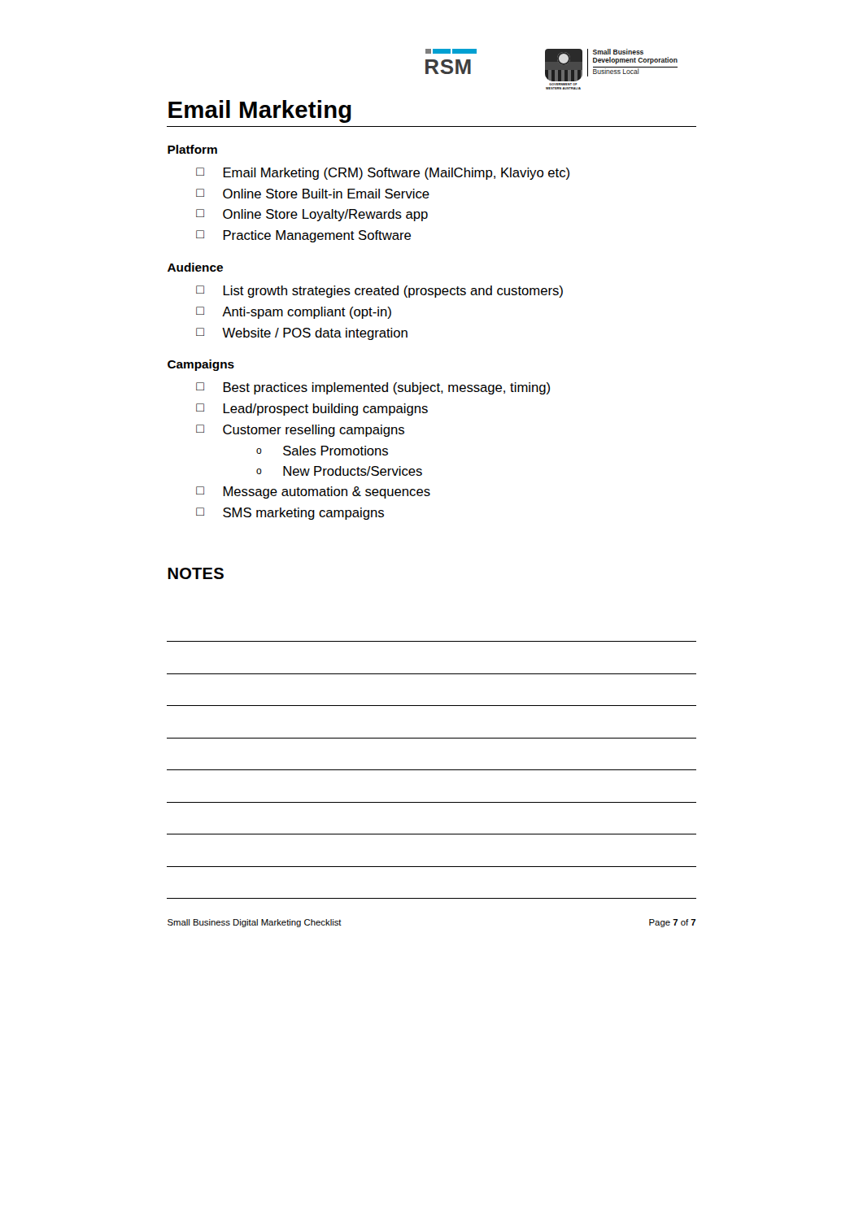RSM
Government of
Western Australia
Small Business
Development Corporation
Business Local
Email Marketing
Platform
Email Marketing (CRM) Software (MailChimp, Klaviyo etc)
Online Store Built-in Email Service
Online Store Loyalty/Rewards app
Practice Management Software
Audience
List growth strategies created (prospects and customers)
Anti-spam compliant (opt-in)
Website / POS data integration
Campaigns
Best practices implemented (subject, message, timing)
Lead/prospect building campaigns
Customer reselling campaigns
Sales Promotions
New Products/Services
Message automation & sequences
SMS marketing campaigns
NOTES
Small Business Digital Marketing Checklist
Page 7 of 7